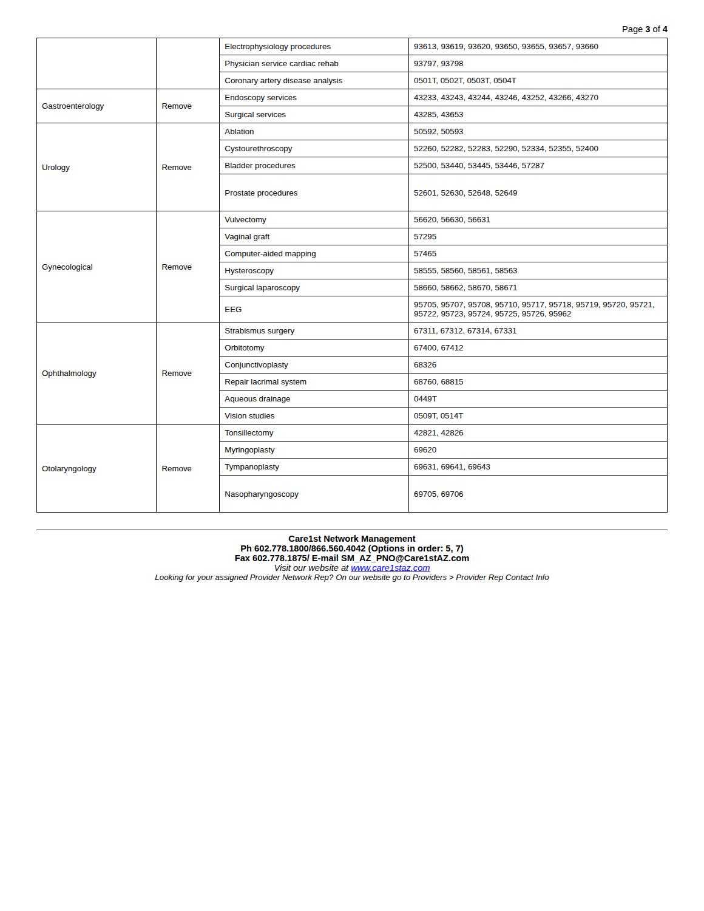Page 3 of 4
| | | Electrophysiology procedures | 93613, 93619, 93620, 93650, 93655, 93657, 93660 |
| Physician service cardiac rehab | 93797, 93798 |
| Coronary artery disease analysis | 0501T, 0502T, 0503T, 0504T |
| Gastroenterology | Remove | Endoscopy services | 43233, 43243, 43244, 43246, 43252, 43266, 43270 |
| Surgical services | 43285, 43653 |
| Urology | Remove | Ablation | 50592, 50593 |
| Cystourethroscopy | 52260, 52282, 52283, 52290, 52334, 52355, 52400 |
| Bladder procedures | 52500, 53440, 53445, 53446, 57287 |
| Prostate procedures | 52601, 52630, 52648, 52649 |
| Gynecological | Remove | Vulvectomy | 56620, 56630, 56631 |
| Vaginal graft | 57295 |
| Computer-aided mapping | 57465 |
| Hysteroscopy | 58555, 58560, 58561, 58563 |
| Surgical laparoscopy | 58660, 58662, 58670, 58671 |
| EEG | 95705, 95707, 95708, 95710, 95717, 95718, 95719, 95720, 95721, 95722, 95723, 95724, 95725, 95726, 95962 |
| Ophthalmology | Remove | Strabismus surgery | 67311, 67312, 67314, 67331 |
| Orbitotomy | 67400, 67412 |
| Conjunctivoplasty | 68326 |
| Repair lacrimal system | 68760, 68815 |
| Aqueous drainage | 0449T |
| Vision studies | 0509T, 0514T |
| Otolaryngology | Remove | Tonsillectomy | 42821, 42826 |
| Myringoplasty | 69620 |
| Tympanoplasty | 69631, 69641, 69643 |
| Nasopharyngoscopy | 69705, 69706 |
Care1st Network Management
Ph 602.778.1800/866.560.4042 (Options in order: 5, 7)
Fax 602.778.1875/ E-mail SM_AZ_PNO@Care1stAZ.com
Visit our website at www.care1staz.com
Looking for your assigned Provider Network Rep? On our website go to Providers > Provider Rep Contact Info